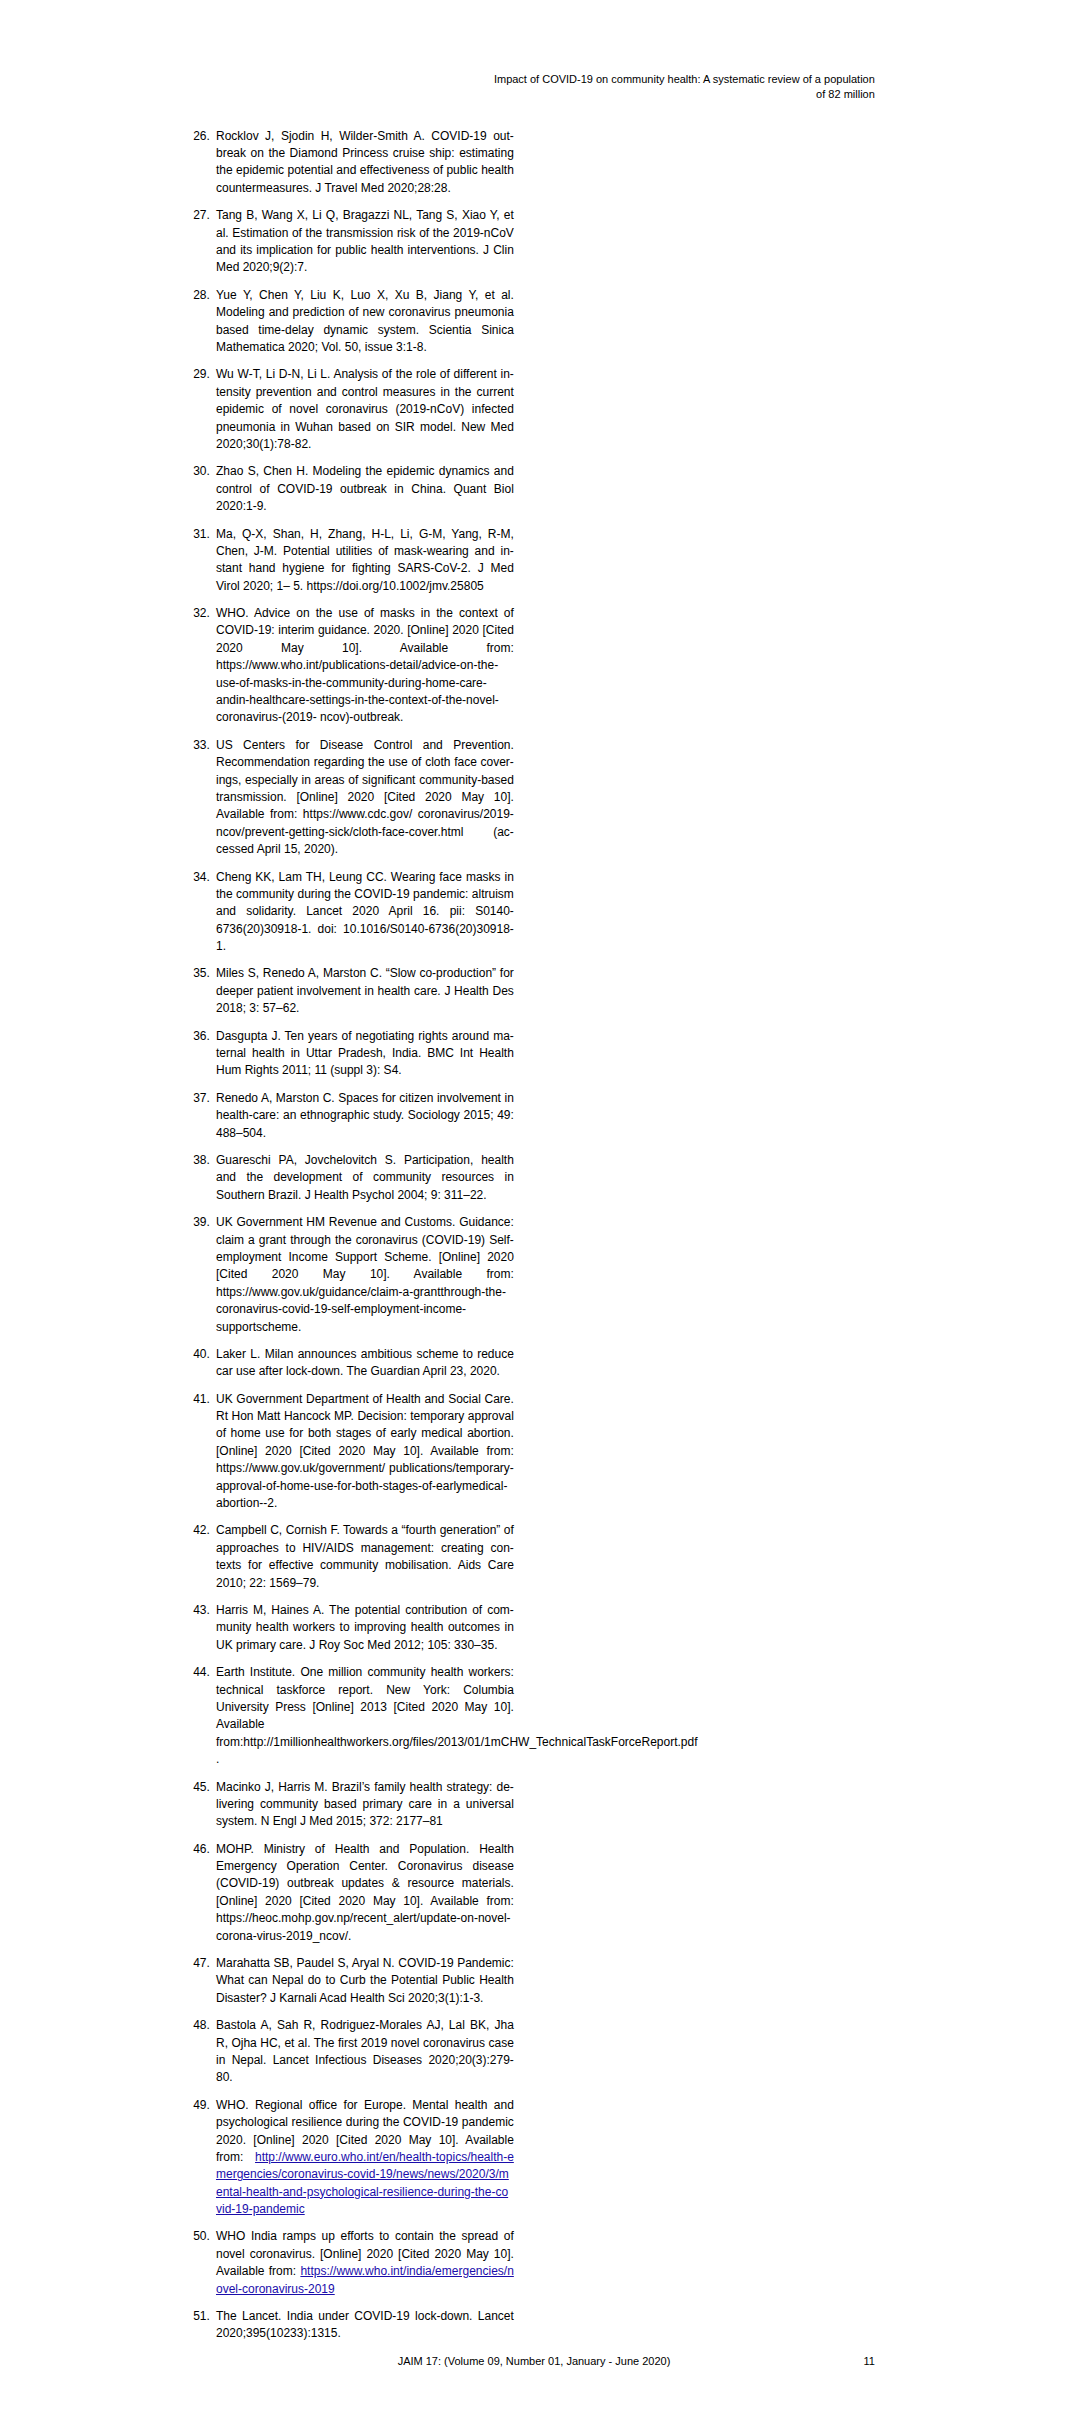Impact of COVID-19 on community health: A systematic review of a population
of 82 million
Rocklov J, Sjodin H, Wilder-Smith A. COVID-19 outbreak on the Diamond Princess cruise ship: estimating the epidemic potential and effectiveness of public health countermeasures. J Travel Med 2020;28:28.
Tang B, Wang X, Li Q, Bragazzi NL, Tang S, Xiao Y, et al. Estimation of the transmission risk of the 2019-nCoV and its implication for public health interventions. J Clin Med 2020;9(2):7.
Yue Y, Chen Y, Liu K, Luo X, Xu B, Jiang Y, et al. Modeling and prediction of new coronavirus pneumonia based time-delay dynamic system. Scientia Sinica Mathematica 2020; Vol. 50, issue 3:1-8.
Wu W-T, Li D-N, Li L. Analysis of the role of different intensity prevention and control measures in the current epidemic of novel coronavirus (2019-nCoV) infected pneumonia in Wuhan based on SIR model. New Med 2020;30(1):78-82.
Zhao S, Chen H. Modeling the epidemic dynamics and control of COVID-19 outbreak in China. Quant Biol 2020:1-9.
Ma, Q-X, Shan, H, Zhang, H-L, Li, G-M, Yang, R-M, Chen, J-M. Potential utilities of mask-wearing and instant hand hygiene for fighting SARS-CoV-2. J Med Virol 2020; 1– 5. https://doi.org/10.1002/jmv.25805
WHO. Advice on the use of masks in the context of COVID-19: interim guidance. 2020. [Online] 2020 [Cited 2020 May 10]. Available from: https://www.who.int/publications-detail/advice-on-the-use-of-masks-in-the-community-during-home-care-andin-healthcare-settings-in-the-context-of-the-novel-coronavirus-(2019- ncov)-outbreak.
US Centers for Disease Control and Prevention. Recommendation regarding the use of cloth face coverings, especially in areas of significant community-based transmission. [Online] 2020 [Cited 2020 May 10]. Available from: https://www.cdc.gov/ coronavirus/2019-ncov/prevent-getting-sick/cloth-face-cover.html (accessed April 15, 2020).
Cheng KK, Lam TH, Leung CC. Wearing face masks in the community during the COVID-19 pandemic: altruism and solidarity. Lancet 2020 April 16. pii: S0140-6736(20)30918-1. doi: 10.1016/S0140-6736(20)30918-1.
Miles S, Renedo A, Marston C. “Slow co-production” for deeper patient involvement in health care. J Health Des 2018; 3: 57–62.
Dasgupta J. Ten years of negotiating rights around maternal health in Uttar Pradesh, India. BMC Int Health Hum Rights 2011; 11 (suppl 3): S4.
Renedo A, Marston C. Spaces for citizen involvement in health-care: an ethnographic study. Sociology 2015; 49: 488–504.
Guareschi PA, Jovchelovitch S. Participation, health and the development of community resources in Southern Brazil. J Health Psychol 2004; 9: 311–22.
UK Government HM Revenue and Customs. Guidance: claim a grant through the coronavirus (COVID-19) Self-employment Income Support Scheme. [Online] 2020 [Cited 2020 May 10]. Available from: https://www.gov.uk/guidance/claim-a-grantthrough-the-coronavirus-covid-19-self-employment-income-supportscheme.
Laker L. Milan announces ambitious scheme to reduce car use after lock-down. The Guardian April 23, 2020.
UK Government Department of Health and Social Care. Rt Hon Matt Hancock MP. Decision: temporary approval of home use for both stages of early medical abortion. [Online] 2020 [Cited 2020 May 10]. Available from: https://www.gov.uk/government/ publications/temporary-approval-of-home-use-for-both-stages-of-earlymedical-abortion--2.
Campbell C, Cornish F. Towards a “fourth generation” of approaches to HIV/AIDS management: creating contexts for effective community mobilisation. Aids Care 2010; 22: 1569–79.
Harris M, Haines A. The potential contribution of community health workers to improving health outcomes in UK primary care. J Roy Soc Med 2012; 105: 330–35.
Earth Institute. One million community health workers: technical taskforce report. New York: Columbia University Press [Online] 2013 [Cited 2020 May 10]. Available from:http://1millionhealthworkers.org/files/2013/01/1mCHW_TechnicalTaskForceReport.pdf .
Macinko J, Harris M. Brazil’s family health strategy: delivering community based primary care in a universal system. N Engl J Med 2015; 372: 2177–81
MOHP. Ministry of Health and Population. Health Emergency Operation Center. Coronavirus disease (COVID-19) outbreak updates & resource materials. [Online] 2020 [Cited 2020 May 10]. Available from: https://heoc.mohp.gov.np/recent_alert/update-on-novel-corona-virus-2019_ncov/.
Marahatta SB, Paudel S, Aryal N. COVID-19 Pandemic: What can Nepal do to Curb the Potential Public Health Disaster? J Karnali Acad Health Sci 2020;3(1):1-3.
Bastola A, Sah R, Rodriguez-Morales AJ, Lal BK, Jha R, Ojha HC, et al. The first 2019 novel coronavirus case in Nepal. Lancet Infectious Diseases 2020;20(3):279-80.
WHO. Regional office for Europe. Mental health and psychological resilience during the COVID-19 pandemic 2020. [Online] 2020 [Cited 2020 May 10]. Available from: http://www.euro.who.int/en/health-topics/health-emergencies/coronavirus-covid-19/news/news/2020/3/mental-health-and-psychological-resilience-during-the-covid-19-pandemic
WHO India ramps up efforts to contain the spread of novel coronavirus. [Online] 2020 [Cited 2020 May 10]. Available from: https://www.who.int/india/emergencies/novel-coronavirus-2019
The Lancet. India under COVID-19 lock-down. Lancet 2020;395(10233):1315.
JAIM 17: (Volume 09, Number 01, January - June 2020)
11